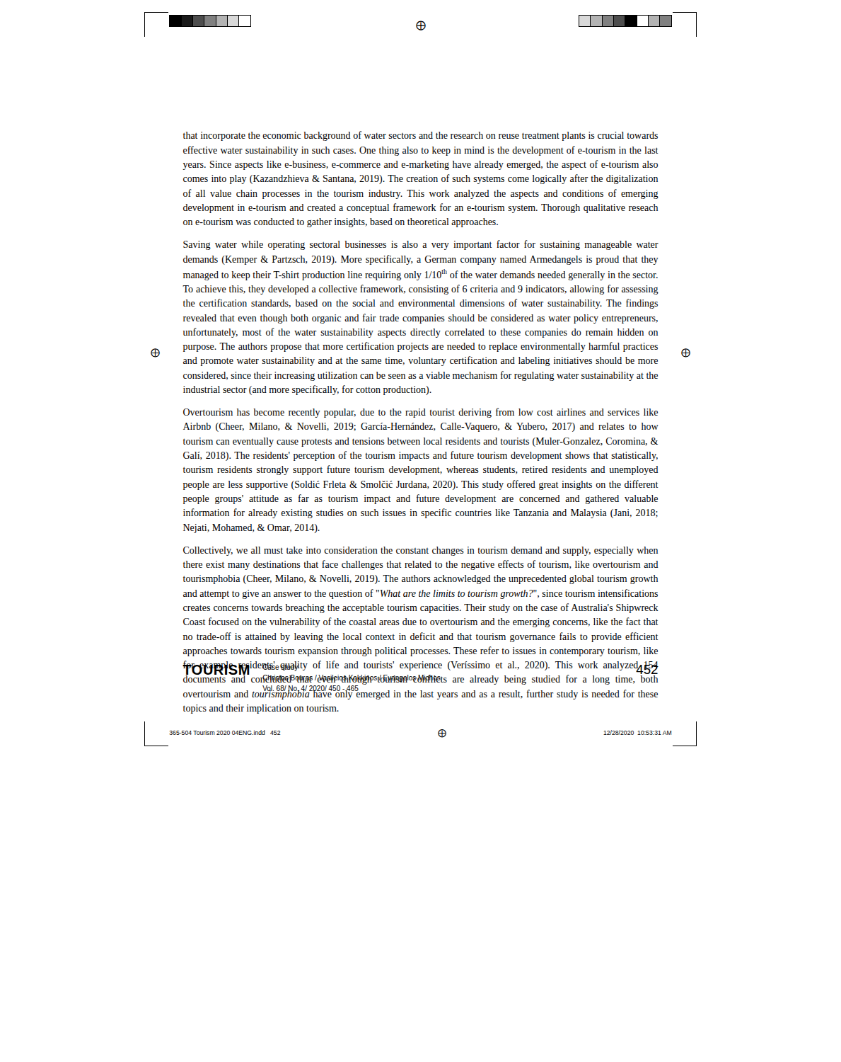⨁
⨁
⨁
that incorporate the economic background of water sectors and the research on reuse treatment plants is crucial towards effective water sustainability in such cases. One thing also to keep in mind is the development of e-tourism in the last years. Since aspects like e-business, e-commerce and e-marketing have already emerged, the aspect of e-tourism also comes into play (Kazandzhieva & Santana, 2019). The creation of such systems come logically after the digitalization of all value chain processes in the tourism industry. This work analyzed the aspects and conditions of emerging development in e-tourism and created a conceptual framework for an e-tourism system. Thorough qualitative reseach on e-tourism was conducted to gather insights, based on theoretical approaches.
Saving water while operating sectoral businesses is also a very important factor for sustaining manageable water demands (Kemper & Partzsch, 2019). More specifically, a German company named Armedangels is proud that they managed to keep their T-shirt production line requiring only 1/10th of the water demands needed generally in the sector. To achieve this, they developed a collective framework, consisting of 6 criteria and 9 indicators, allowing for assessing the certification standards, based on the social and environmental dimensions of water sustainability. The findings revealed that even though both organic and fair trade companies should be considered as water policy entrepreneurs, unfortunately, most of the water sustainability aspects directly correlated to these companies do remain hidden on purpose. The authors propose that more certification projects are needed to replace environmentally harmful practices and promote water sustainability and at the same time, voluntary certification and labeling initiatives should be more considered, since their increasing utilization can be seen as a viable mechanism for regulating water sustainability at the industrial sector (and more specifically, for cotton production).
Overtourism has become recently popular, due to the rapid tourist deriving from low cost airlines and services like Airbnb (Cheer, Milano, & Novelli, 2019; García-Hernández, Calle-Vaquero, & Yubero, 2017) and relates to how tourism can eventually cause protests and tensions between local residents and tourists (Muler-Gonzalez, Coromina, & Galí, 2018). The residents' perception of the tourism impacts and future tourism development shows that statistically, tourism residents strongly support future tourism development, whereas students, retired residents and unemployed people are less supportive (Soldić Frleta & Smolčić Jurdana, 2020). This study offered great insights on the different people groups' attitude as far as tourism impact and future development are concerned and gathered valuable information for already existing studies on such issues in specific countries like Tanzania and Malaysia (Jani, 2018; Nejati, Mohamed, & Omar, 2014).
Collectively, we all must take into consideration the constant changes in tourism demand and supply, especially when there exist many destinations that face challenges that related to the negative effects of tourism, like overtourism and tourismphobia (Cheer, Milano, & Novelli, 2019). The authors acknowledged the unprecedented global tourism growth and attempt to give an answer to the question of "What are the limits to tourism growth?", since tourism intensifications creates concerns towards breaching the acceptable tourism capacities. Their study on the case of Australia's Shipwreck Coast focused on the vulnerability of the coastal areas due to overtourism and the emerging concerns, like the fact that no trade-off is attained by leaving the local context in deficit and that tourism governance fails to provide efficient approaches towards tourism expansion through political processes. These refer to issues in contemporary tourism, like for example residents' quality of life and tourists' experience (Veríssimo et al., 2020). This work analyzed 154 documents and concluded that even through tourism conflicts are already being studied for a long time, both overtourism and tourismphobia have only emerged in the last years and as a result, further study is needed for these topics and their implication on tourism.
TOURISM
Case study
Christos Bouras / Vasileios Kokkinos / Evangelos Michos
Vol. 68/ No. 4/ 2020/ 450 - 465
452
365-504 Tourism 2020 04ENG.indd 452
⨁
12/28/2020 10:53:31 AM